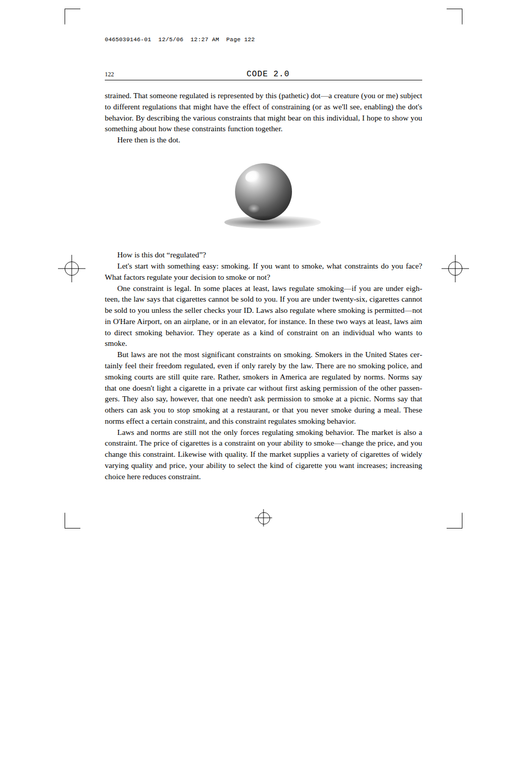0465039146-01 12/5/06 12:27 AM Page 122
122 CODE 2.0
strained. That someone regulated is represented by this (pathetic) dot—a creature (you or me) subject to different regulations that might have the effect of constraining (or as we'll see, enabling) the dot's behavior. By describing the various constraints that might bear on this individual, I hope to show you something about how these constraints function together.
Here then is the dot.
How is this dot “regulated”?
Let's start with something easy: smoking. If you want to smoke, what constraints do you face? What factors regulate your decision to smoke or not?
One constraint is legal. In some places at least, laws regulate smoking—if you are under eighteen, the law says that cigarettes cannot be sold to you. If you are under twenty-six, cigarettes cannot be sold to you unless the seller checks your ID. Laws also regulate where smoking is permitted—not in O'Hare Airport, on an airplane, or in an elevator, for instance. In these two ways at least, laws aim to direct smoking behavior. They operate as a kind of constraint on an individual who wants to smoke.
But laws are not the most significant constraints on smoking. Smokers in the United States certainly feel their freedom regulated, even if only rarely by the law. There are no smoking police, and smoking courts are still quite rare. Rather, smokers in America are regulated by norms. Norms say that one doesn't light a cigarette in a private car without first asking permission of the other passengers. They also say, however, that one needn't ask permission to smoke at a picnic. Norms say that others can ask you to stop smoking at a restaurant, or that you never smoke during a meal. These norms effect a certain constraint, and this constraint regulates smoking behavior.
Laws and norms are still not the only forces regulating smoking behavior. The market is also a constraint. The price of cigarettes is a constraint on your ability to smoke—change the price, and you change this constraint. Likewise with quality. If the market supplies a variety of cigarettes of widely varying quality and price, your ability to select the kind of cigarette you want increases; increasing choice here reduces constraint.